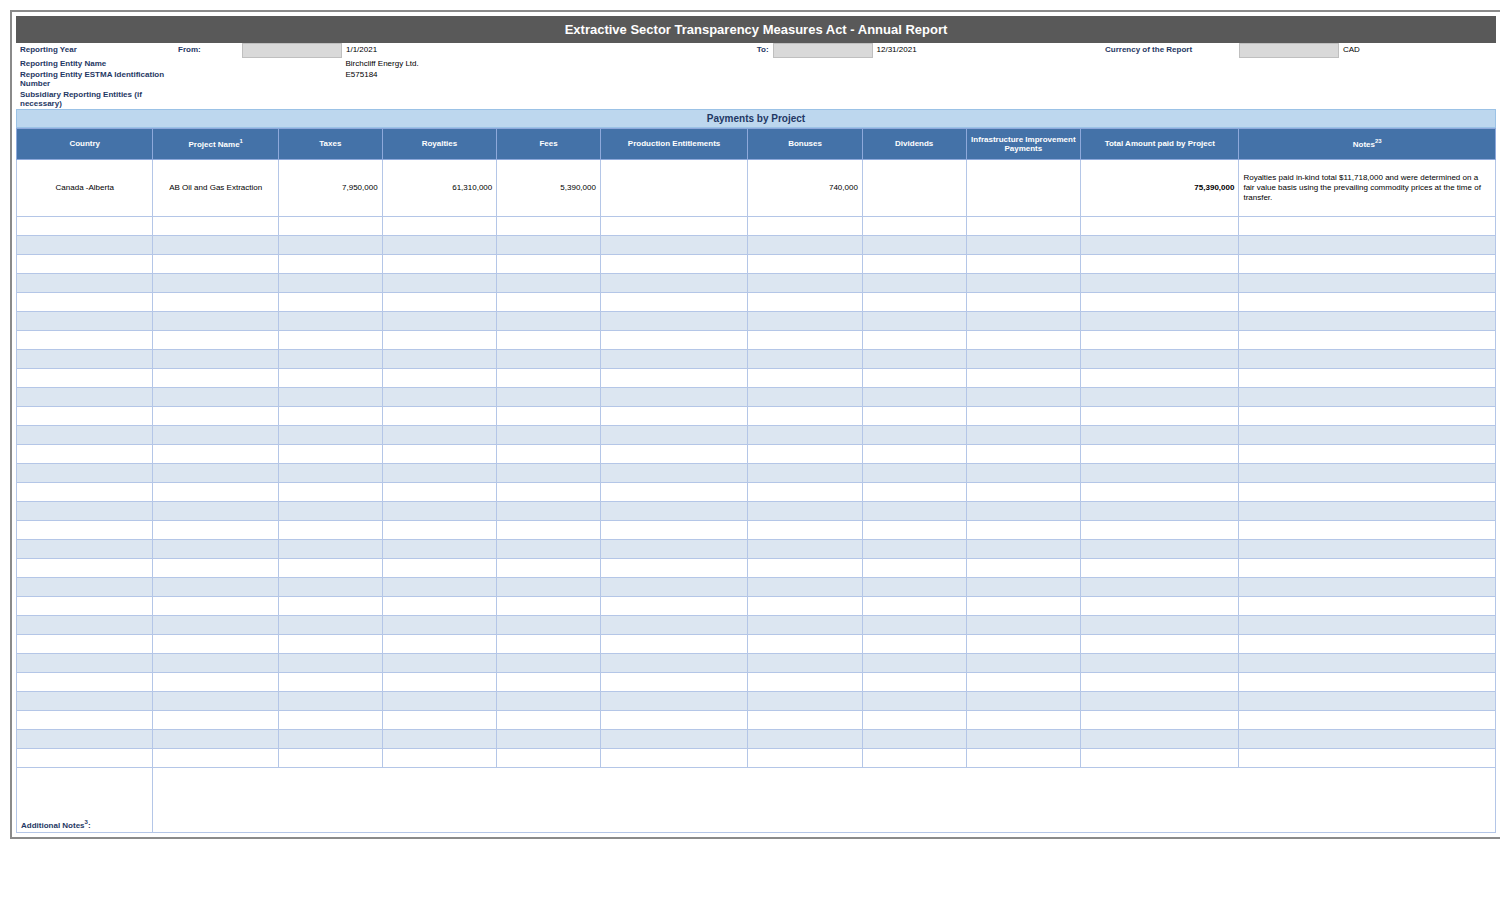Extractive Sector Transparency Measures Act - Annual Report
| Reporting Year | From: | | 1/1/2021 | To: | | 12/31/2021 | Currency of the Report | | CAD | |
| Reporting Entity Name | | Birchcliff Energy Ltd. | |
| Reporting Entity ESTMA Identification Number | | E575184 | |
| Subsidiary Reporting Entities (if necessary) | | | |
Payments by Project
| Country | Project Name 1 | Taxes | Royalties | Fees | Production Entitlements | Bonuses | Dividends | Infrastructure Improvement Payments | Total Amount paid by Project | Notes 23 |
| --- | --- | --- | --- | --- | --- | --- | --- | --- | --- | --- |
| Canada -Alberta | AB Oil and Gas Extraction | 7,950,000 | 61,310,000 | 5,390,000 | | 740,000 | | | 75,390,000 | Royalties paid in-kind total $11,718,000 and were determined on a fair value basis using the prevailing commodity prices at the time of transfer. |
| Additional Notes 3 : | |